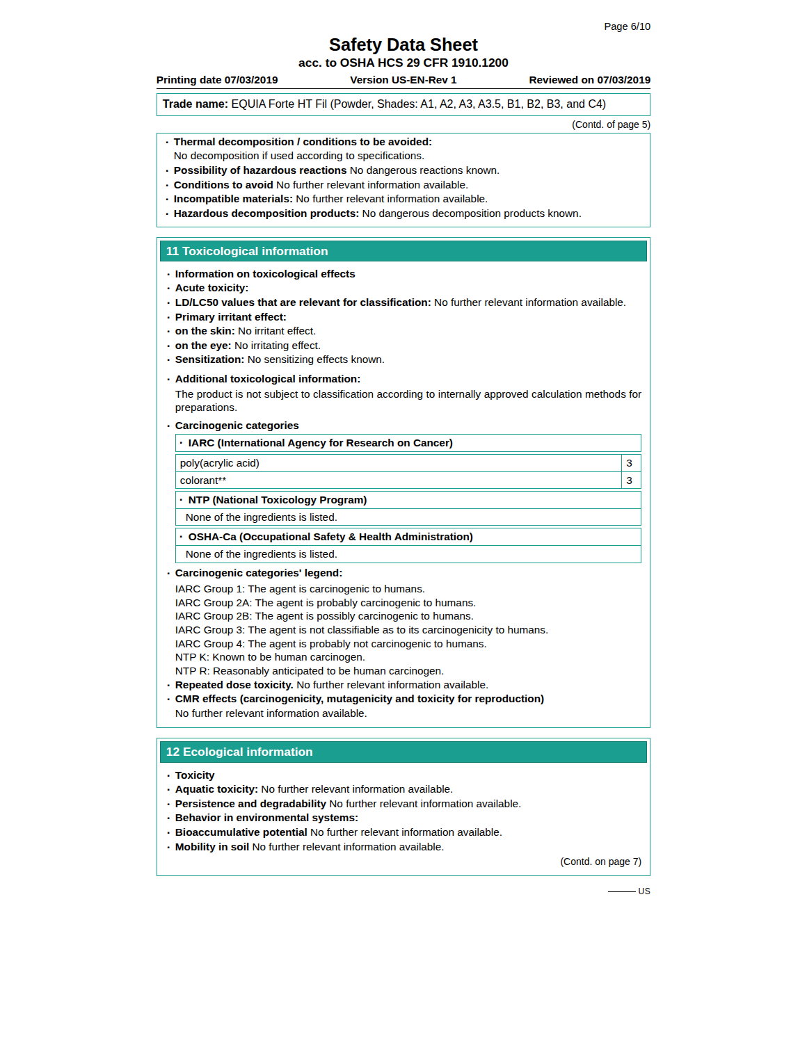Page 6/10
Safety Data Sheet
acc. to OSHA HCS 29 CFR 1910.1200
Printing date 07/03/2019 Version US-EN-Rev 1 Reviewed on 07/03/2019
Trade name: EQUIA Forte HT Fil (Powder, Shades: A1, A2, A3, A3.5, B1, B2, B3, and C4)
(Contd. of page 5)
Thermal decomposition / conditions to be avoided:
No decomposition if used according to specifications.
Possibility of hazardous reactions No dangerous reactions known.
Conditions to avoid No further relevant information available.
Incompatible materials: No further relevant information available.
Hazardous decomposition products: No dangerous decomposition products known.
11 Toxicological information
Information on toxicological effects
Acute toxicity:
LD/LC50 values that are relevant for classification: No further relevant information available.
Primary irritant effect:
on the skin: No irritant effect.
on the eye: No irritating effect.
Sensitization: No sensitizing effects known.
Additional toxicological information:
The product is not subject to classification according to internally approved calculation methods for preparations.
Carcinogenic categories
IARC (International Agency for Research on Cancer)
| poly(acrylic acid) | 3 |
| colorant** | 3 |
NTP (National Toxicology Program)
None of the ingredients is listed.
OSHA-Ca (Occupational Safety & Health Administration)
None of the ingredients is listed.
Carcinogenic categories' legend:
IARC Group 1: The agent is carcinogenic to humans.
IARC Group 2A: The agent is probably carcinogenic to humans.
IARC Group 2B: The agent is possibly carcinogenic to humans.
IARC Group 3: The agent is not classifiable as to its carcinogenicity to humans.
IARC Group 4: The agent is probably not carcinogenic to humans.
NTP K: Known to be human carcinogen.
NTP R: Reasonably anticipated to be human carcinogen.
Repeated dose toxicity. No further relevant information available.
CMR effects (carcinogenicity, mutagenicity and toxicity for reproduction)
No further relevant information available.
12 Ecological information
Toxicity
Aquatic toxicity: No further relevant information available.
Persistence and degradability No further relevant information available.
Behavior in environmental systems:
Bioaccumulative potential No further relevant information available.
Mobility in soil No further relevant information available.
(Contd. on page 7)
US